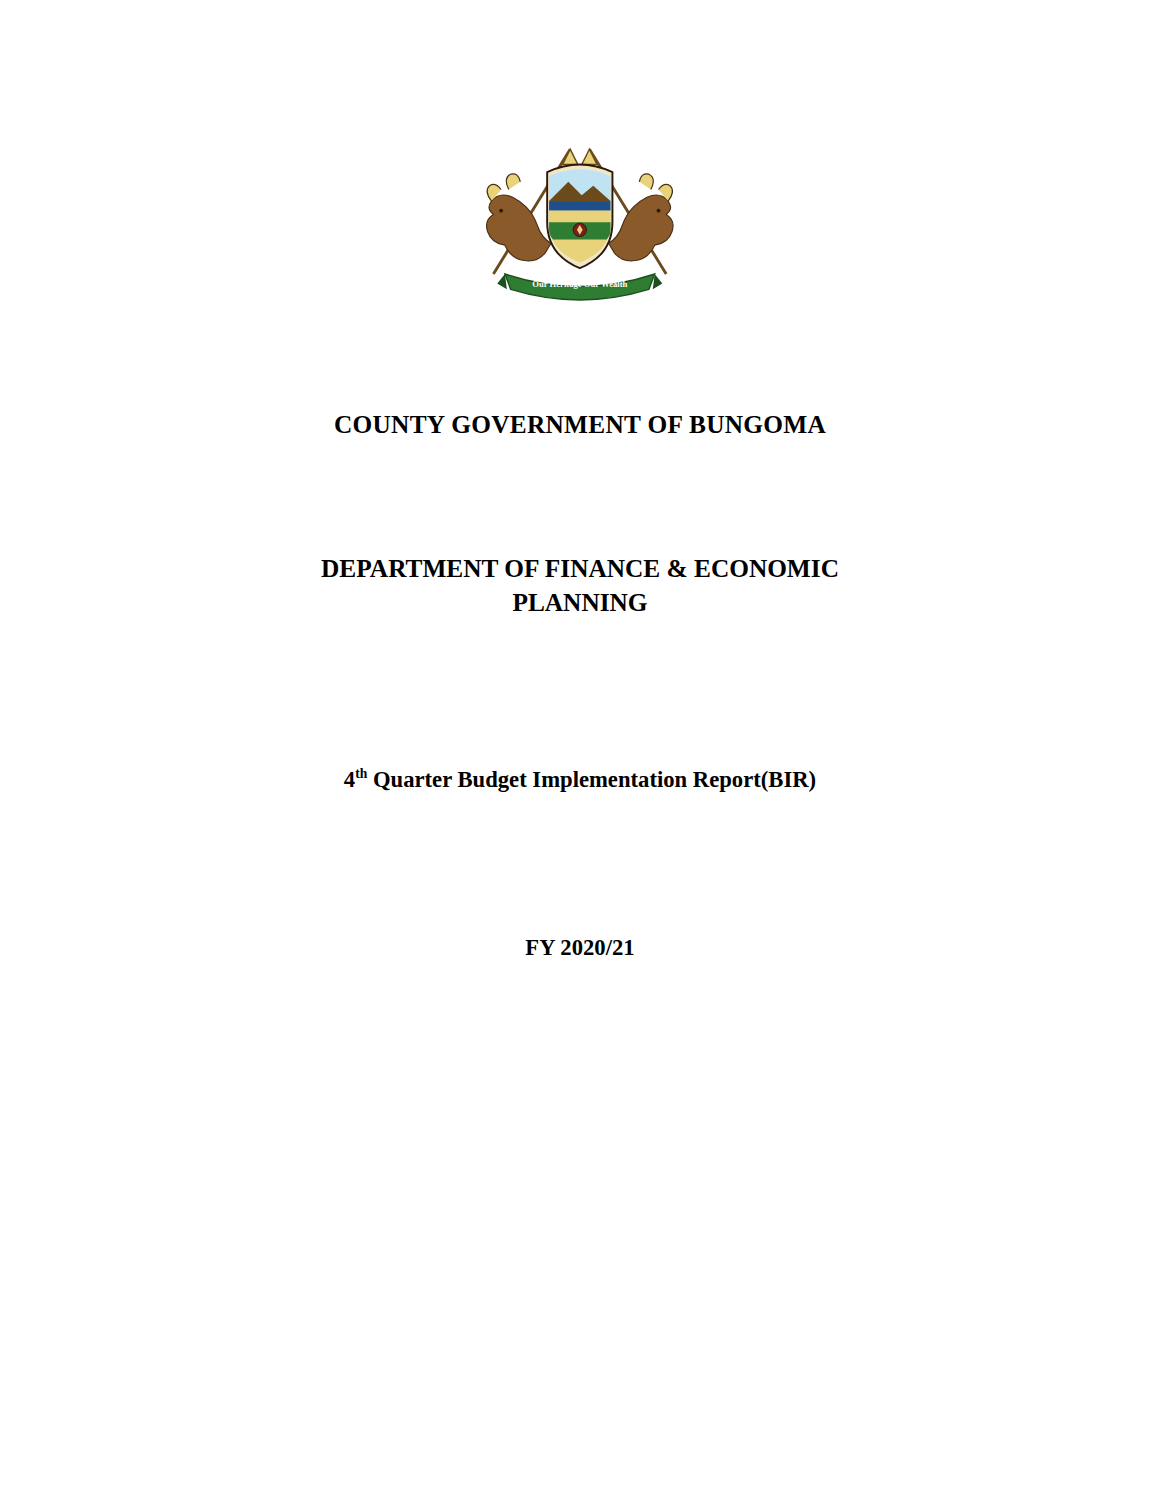Our Heritage Our Wealth
COUNTY GOVERNMENT OF BUNGOMA
DEPARTMENT OF FINANCE & ECONOMIC
PLANNING
4th Quarter Budget Implementation Report(BIR)
FY 2020/21